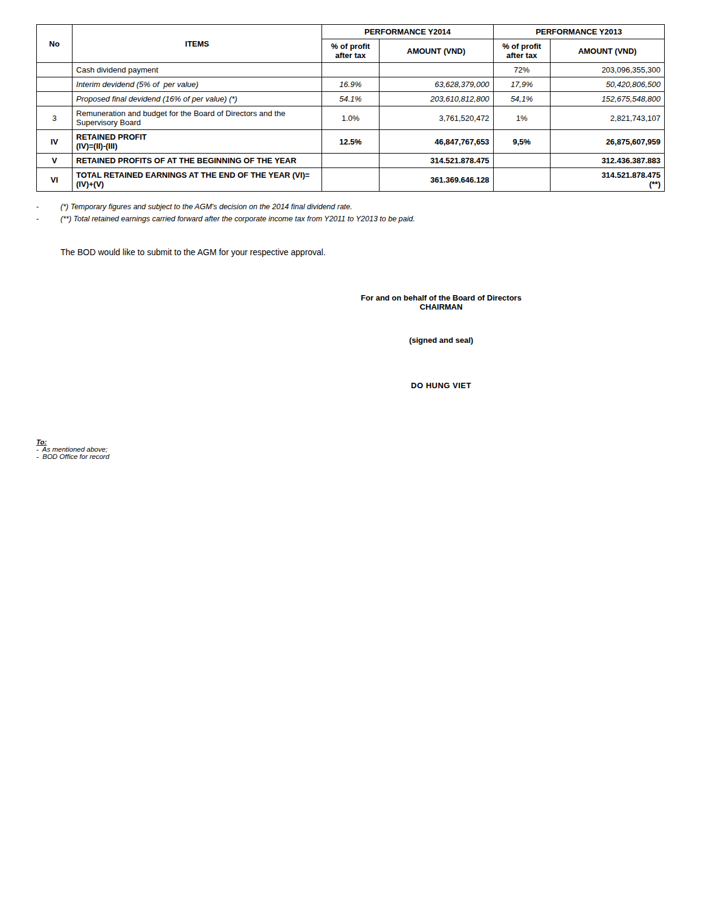| No | ITEMS | PERFORMANCE Y2014 | PERFORMANCE Y2013 |
| --- | --- | --- | --- |
| % of profit after tax | AMOUNT (VND) | % of profit after tax | AMOUNT (VND) |
| | Cash dividend payment | | | 72% | 203,096,355,300 |
| | Interim devidend (5% of per value) | 16.9% | 63,628,379,000 | 17,9% | 50,420,806,500 |
| | Proposed final devidend (16% of per value) (*) | 54.1% | 203,610,812,800 | 54,1% | 152,675,548,800 |
| 3 | Remuneration and budget for the Board of Directors and the Supervisory Board | 1.0% | 3,761,520,472 | 1% | 2,821,743,107 |
| IV | RETAINED PROFIT (IV)=(II)-(III) | 12.5% | 46,847,767,653 | 9,5% | 26,875,607,959 |
| V | RETAINED PROFITS OF AT THE BEGINNING OF THE YEAR | | 314.521.878.475 | | 312.436.387.883 |
| VI | TOTAL RETAINED EARNINGS AT THE END OF THE YEAR (VI)=(IV)+(V) | | 361.369.646.128 | | 314.521.878.475 (**) |
-(*) Temporary figures and subject to the AGM's decision on the 2014 final dividend rate.
-(**) Total retained earnings carried forward after the corporate income tax from Y2011 to Y2013 to be paid.
The BOD would like to submit to the AGM for your respective approval.
For and on behalf of the Board of Directors
CHAIRMAN
(signed and seal)
DO HUNG VIET
To:
- As mentioned above;
- BOD Office for record